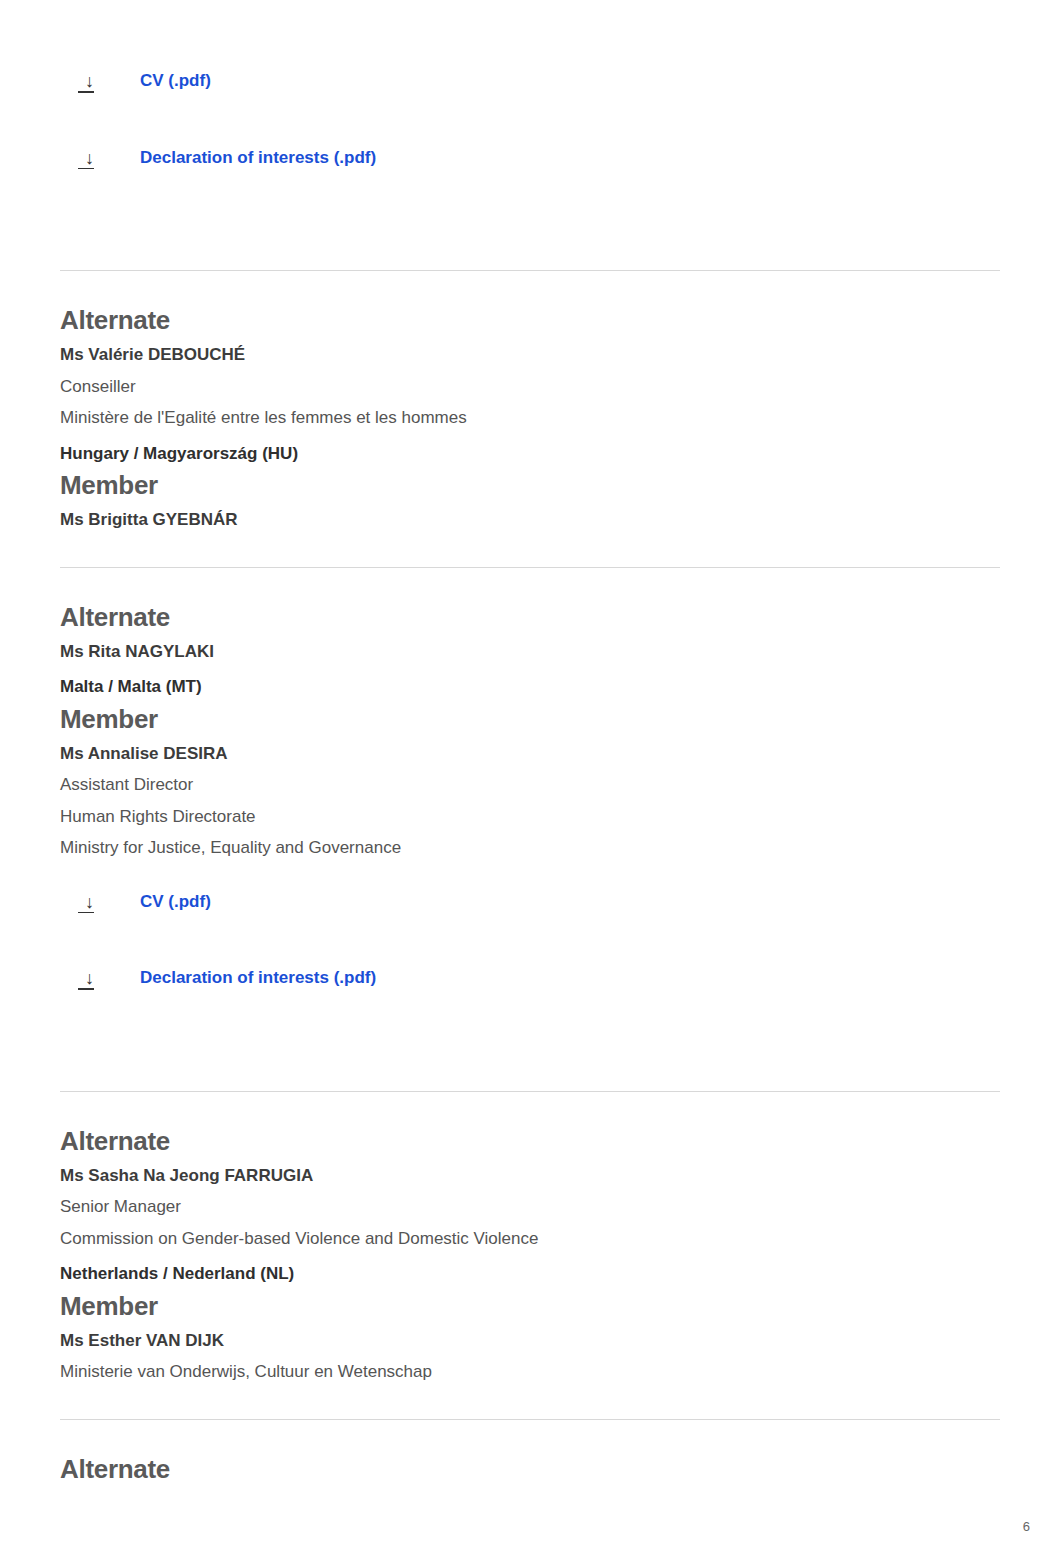CV (.pdf)
Declaration of interests (.pdf)
Alternate
Ms Valérie DEBOUCHÉ
Conseiller
Ministère de l'Egalité entre les femmes et les hommes
Hungary / Magyarország (HU)
Member
Ms Brigitta GYEBNÁR
Alternate
Ms Rita NAGYLAKI
Malta / Malta (MT)
Member
Ms Annalise DESIRA
Assistant Director
Human Rights Directorate
Ministry for Justice, Equality and Governance
CV (.pdf)
Declaration of interests (.pdf)
Alternate
Ms Sasha Na Jeong FARRUGIA
Senior Manager
Commission on Gender-based Violence and Domestic Violence
Netherlands / Nederland (NL)
Member
Ms Esther VAN DIJK
Ministerie van Onderwijs, Cultuur en Wetenschap
Alternate
6